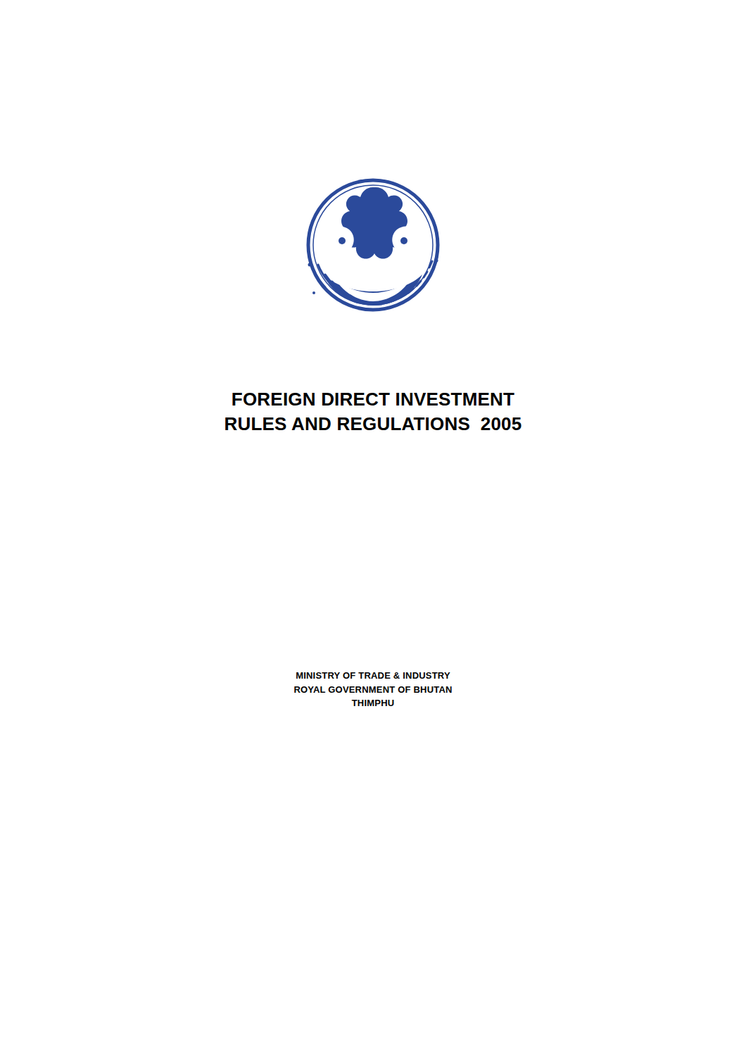FOREIGN DIRECT INVESTMENT
RULES AND REGULATIONS 2005
MINISTRY OF TRADE & INDUSTRY
ROYAL GOVERNMENT OF BHUTAN
THIMPHU